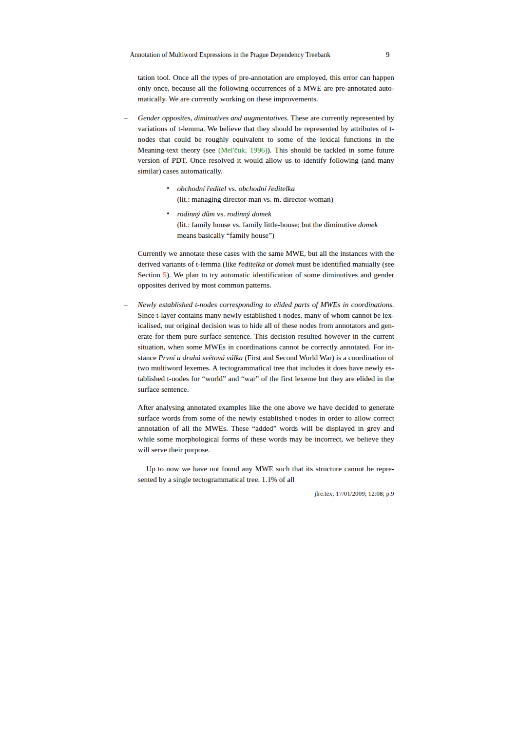Annotation of Multiword Expressions in the Prague Dependency Treebank 9
tation tool. Once all the types of pre-annotation are employed, this error can happen only once, because all the following occurrences of a MWE are pre-annotated automatically. We are currently working on these improvements.
Gender opposites, diminutives and augmentatives. These are currently represented by variations of t-lemma. We believe that they should be represented by attributes of t-nodes that could be roughly equivalent to some of the lexical functions in the Meaning-text theory (see (Mel'čuk, 1996)). This should be tackled in some future version of PDT. Once resolved it would allow us to identify following (and many similar) cases automatically.
obchodní ředitel vs. obchodní ředitelka (lit.: managing director-man vs. m. director-woman)
rodinný dům vs. rodinný domek (lit.: family house vs. family little-house; but the diminutive domek means basically “family house”)
Currently we annotate these cases with the same MWE, but all the instances with the derived variants of t-lemma (like ředitelka or domek must be identified manually (see Section 5). We plan to try automatic identification of some diminutives and gender opposites derived by most common patterns.
Newly established t-nodes corresponding to elided parts of MWEs in coordinations. Since t-layer contains many newly established t-nodes, many of whom cannot be lexicalised, our original decision was to hide all of these nodes from annotators and generate for them pure surface sentence. This decision resulted however in the current situation, when some MWEs in coordinations cannot be correctly annotated. For instance První a druhá světová válka (First and Second World War) is a coordination of two multiword lexemes. A tectogrammatical tree that includes it does have newly established t-nodes for “world” and “war” of the first lexeme but they are elided in the surface sentence.
After analysing annotated examples like the one above we have decided to generate surface words from some of the newly established t-nodes in order to allow correct annotation of all the MWEs. These “added” words will be displayed in grey and while some morphological forms of these words may be incorrect, we believe they will serve their purpose.
Up to now we have not found any MWE such that its structure cannot be represented by a single tectogrammatical tree. 1.1% of all
jlre.tex; 17/01/2009; 12:08; p.9